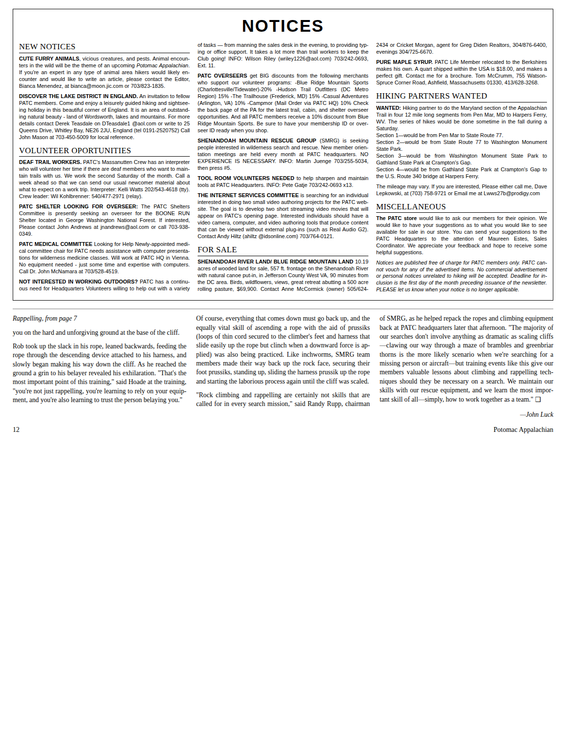NOTICES
NEW NOTICES
CUTE FURRY ANIMALS, vicious creatures, and pests. Animal encounters in the wild will be the theme of an upcoming Potomac Appalachian. If you're an expert in any type of animal area hikers would likely encounter and would like to write an article, please contact the Editor, Bianca Menendez, at bianca@moon.jic.com or 703/823-1835.
DISCOVER THE LAKE DISTRICT IN ENGLAND. An invitation to fellow PATC members. Come and enjoy a leisurely guided hiking and sightseeing holiday in this beautiful corner of England. It is an area of outstanding natural beauty - land of Wordsworth, lakes and mountains. For more details contact Derek Teasdale on DTeasdale1 @aol.com or write to 25 Queens Drive, Whitley Bay, NE26 2JU, England (tel 0191-2520752) Call John Mason at 703-450-5009 for local reference.
VOLUNTEER OPORTUNITIES
DEAF TRAIL WORKERS. PATC's Massanutten Crew has an interpreter who will volunteer her time if there are deaf members who want to maintain trails with us. We work the second Saturday of the month. Call a week ahead so that we can send our usual newcomer material about what to expect on a work trip. Interpreter: Kelli Watts 202/543-4618 (tty). Crew leader: Wil Kohlbrenner: 540/477-2971 (relay).
PATC SHELTER LOOKING FOR OVERSEER: The PATC Shelters Committee is presently seeking an overseer for the BOONE RUN Shelter located in George Washington National Forest. If interested, Please contact John Andrews at jnandrews@aol.com or call 703-938-0349.
PATC MEDICAL COMMITTEE Looking for Help Newly-appointed medical committee chair for PATC needs assistance with computer presentations for wilderness medicine classes. Will work at PATC HQ in Vienna. No equipment needed - just some time and expertise with computers. Call Dr. John McNamara at 703/528-4519.
NOT INTERESTED IN WORKING OUTDOORS? PATC has a continuous need for Headquarters Volunteers willing to help out with a variety of tasks — from manning the sales desk in the evening, to providing typing or office support. It takes a lot more than trail workers to keep the Club going! INFO: Wilson Riley (wriley1226@aol.com) 703/242-0693, Ext. 11.
PATC OVERSEERS get BIG discounts from the following merchants who support our volunteer programs: -Blue Ridge Mountain Sports (Charlottesville/Tidewater)-20% -Hudson Trail Outfitters (DC Metro Region) 15% -The Trailhouse (Frederick, MD) 15% -Casual Adventures (Arlington, VA) 10% -Campmor (Mail Order via PATC HQ) 10% Check the back page of the PA for the latest trail, cabin, and shelter overseer opportunities. And all PATC members receive a 10% discount from Blue Ridge Mountain Sports. Be sure to have your membership ID or overseer ID ready when you shop.
SHENANDOAH MOUNTAIN RESCUE GROUP (SMRG) is seeking people interested in wilderness search and rescue. New member orientation meetings are held every month at PATC headquarters. NO EXPERIENCE IS NECESSARY. INFO: Martin Juenge 703/255-5034, then press #5.
TOOL ROOM VOLUNTEERS NEEDED to help sharpen and maintain tools at PATC Headquarters. INFO: Pete Gatje 703/242-0693 x13.
THE INTERNET SERVICES COMMITTEE is searching for an individual interested in doing two small video authoring projects for the PATC website. The goal is to develop two short streaming video movies that will appear on PATC's opening page. Interested individuals should have a video camera, computer, and video authoring tools that produce content that can be viewed without external plug-ins (such as Real Audio G2). Contact Andy Hiltz (ahiltz @idsonline.com) 703/764-0121.
FOR SALE
SHENANDOAH RIVER LAND/ BLUE RIDGE MOUNTAIN LAND 10.19 acres of wooded land for sale, 557 ft. frontage on the Shenandoah River with natural canoe put-in, in Jefferson County West VA, 90 minutes from the DC area. Birds, wildflowers, views, great retreat abutting a 500 acre rolling pasture, $69,900. Contact Anne McCormick (owner) 505/624-2434 or Cricket Morgan, agent for Greg Diden Realtors, 304/876-6400, evenings 304/725-6670.
PURE MAPLE SYRUP. PATC Life Member relocated to the Berkshires makes his own. A quart shipped within the USA is $18.00, and makes a perfect gift. Contact me for a brochure. Tom McCrumm, 755 Watson-Spruce Corner Road, Ashfield, Massachusetts 01330, 413/628-3268.
HIKING PARTNERS WANTED
WANTED: Hiking partner to do the Maryland section of the Appalachian Trail in four 12 mile long segments from Pen Mar, MD to Harpers Ferry, WV. The series of hikes would be done sometime in the fall during a Saturday.
Section 1—would be from Pen Mar to State Route 77.
Section 2—would be from State Route 77 to Washington Monument State Park.
Section 3—would be from Washington Monument State Park to Gathland State Park at Crampton's Gap.
Section 4—would be from Gathland State Park at Crampton's Gap to the U.S. Route 340 bridge at Harpers Ferry.
The mileage may vary. If you are interested, Please either call me, Dave Lepkowski, at (703) 758-9721 or Email me at Lwws27b@prodigy.com
MISCELLANEOUS
The PATC store would like to ask our members for their opinion. We would like to have your suggestions as to what you would like to see available for sale in our store. You can send your suggestions to the PATC Headquarters to the attention of Maureen Estes, Sales Coordinator. We appreciate your feedback and hope to receive some helpful suggestions.
Notices are published free of charge for PATC members only. PATC cannot vouch for any of the advertised items. No commercial advertisement or personal notices unrelated to hiking will be accepted. Deadline for inclusion is the first day of the month preceding issuance of the newsletter. PLEASE let us know when your notice is no longer applicable.
Rappelling, from page 7
you on the hard and unforgiving ground at the base of the cliff.
Rob took up the slack in his rope, leaned backwards, feeding the rope through the descending device attached to his harness, and slowly began making his way down the cliff. As he reached the ground a grin to his belayer revealed his exhilaration. "That's the most important point of this training," said Hoade at the training, "you're not just rappelling, you're learning to rely on your equipment, and you're also learning to trust the person belaying you."
Of course, everything that comes down must go back up, and the equally vital skill of ascending a rope with the aid of prussiks (loops of thin cord secured to the climber's feet and harness that slide easily up the rope but clinch when a downward force is applied) was also being practiced. Like inchworms, SMRG team members made their way back up the rock face, securing their foot prussiks, standing up, sliding the harness prussik up the rope and starting the laborious process again until the cliff was scaled.
"Rock climbing and rappelling are certainly not skills that are called for in every search mission," said Randy Rupp, chairman of SMRG, as he helped repack the ropes and climbing equipment back at PATC headquarters later that afternoon. "The majority of our searches don't involve anything as dramatic as scaling cliffs—clawing our way through a maze of brambles and greenbriar thorns is the more likely scenario when we're searching for a missing person or aircraft—but training events like this give our members valuable lessons about climbing and rappelling techniques should they be necessary on a search. We maintain our skills with our rescue equipment, and we learn the most important skill of all—simply, how to work together as a team." ❑
—John Luck
12 Potomac Appalachian